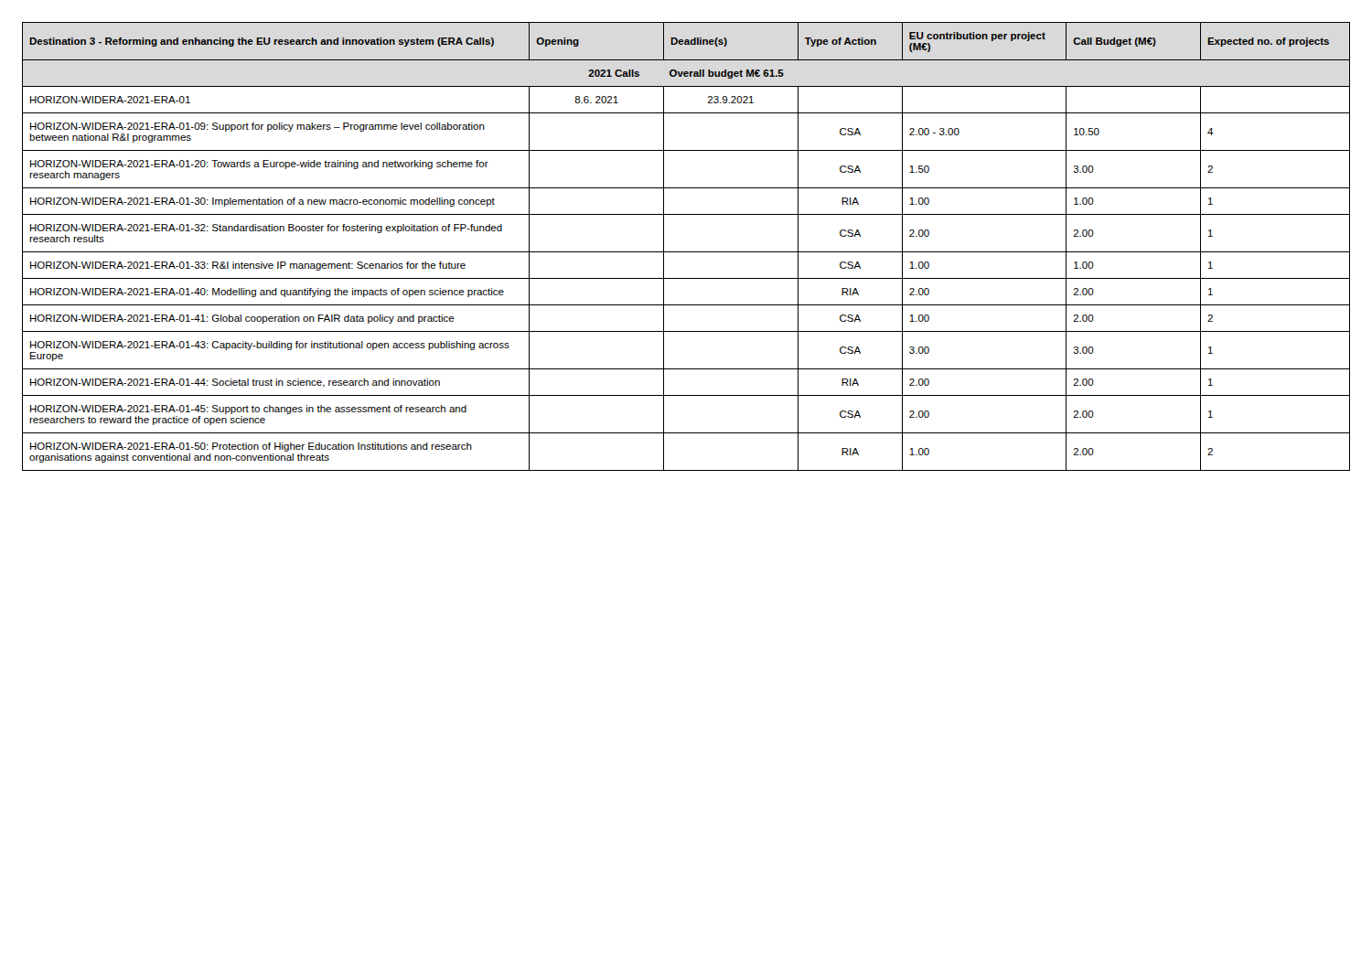| Destination 3 - Reforming and enhancing the EU research and innovation system (ERA Calls) | Opening | Deadline(s) | Type of Action | EU contribution per project (M€) | Call Budget (M€) | Expected no. of projects |
| --- | --- | --- | --- | --- | --- | --- |
| 2021 Calls Overall budget M€ 61.5 |
| HORIZON-WIDERA-2021-ERA-01 | 8.6. 2021 | 23.9.2021 | | | | |
| HORIZON-WIDERA-2021-ERA-01-09: Support for policy makers – Programme level collaboration between national R&I programmes | | | CSA | 2.00 - 3.00 | 10.50 | 4 |
| HORIZON-WIDERA-2021-ERA-01-20: Towards a Europe-wide training and networking scheme for research managers | | | CSA | 1.50 | 3.00 | 2 |
| HORIZON-WIDERA-2021-ERA-01-30: Implementation of a new macro-economic modelling concept | | | RIA | 1.00 | 1.00 | 1 |
| HORIZON-WIDERA-2021-ERA-01-32: Standardisation Booster for fostering exploitation of FP-funded research results | | | CSA | 2.00 | 2.00 | 1 |
| HORIZON-WIDERA-2021-ERA-01-33: R&I intensive IP management: Scenarios for the future | | | CSA | 1.00 | 1.00 | 1 |
| HORIZON-WIDERA-2021-ERA-01-40: Modelling and quantifying the impacts of open science practice | | | RIA | 2.00 | 2.00 | 1 |
| HORIZON-WIDERA-2021-ERA-01-41: Global cooperation on FAIR data policy and practice | | | CSA | 1.00 | 2.00 | 2 |
| HORIZON-WIDERA-2021-ERA-01-43: Capacity-building for institutional open access publishing across Europe | | | CSA | 3.00 | 3.00 | 1 |
| HORIZON-WIDERA-2021-ERA-01-44: Societal trust in science, research and innovation | | | RIA | 2.00 | 2.00 | 1 |
| HORIZON-WIDERA-2021-ERA-01-45: Support to changes in the assessment of research and researchers to reward the practice of open science | | | CSA | 2.00 | 2.00 | 1 |
| HORIZON-WIDERA-2021-ERA-01-50: Protection of Higher Education Institutions and research organisations against conventional and non-conventional threats | | | RIA | 1.00 | 2.00 | 2 |